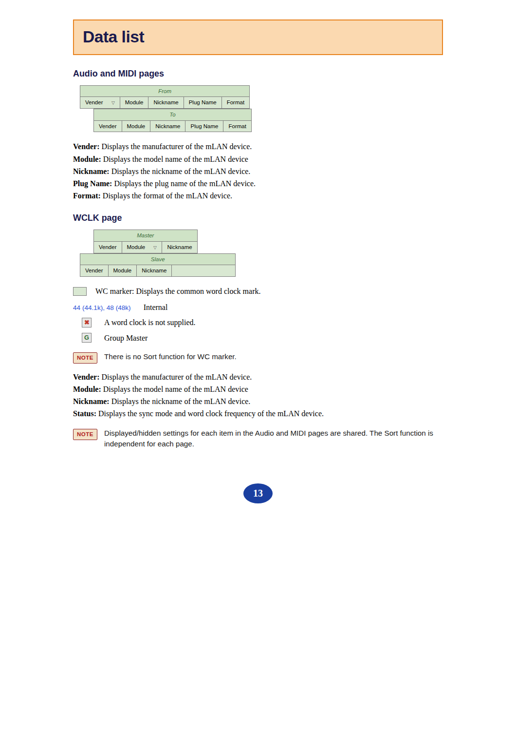Data list
Audio and MIDI pages
| From |
| Vender ▽ | Module | Nickname | Plug Name | Format |
| To |
| Vender | Module | Nickname | Plug Name | Format |
Vender: Displays the manufacturer of the mLAN device.
Module: Displays the model name of the mLAN device
Nickname: Displays the nickname of the mLAN device.
Plug Name: Displays the plug name of the mLAN device.
Format: Displays the format of the mLAN device.
WCLK page
| Master |
| Vender | Module ▽ | Nickname |
| Slave |
| Vender | Module | Nickname | |
WC marker: Displays the common word clock mark.
44 (44.1k), 48 (48k) Internal
✖
A word clock is not supplied.
G
Group Master
NOTE
There is no Sort function for WC marker.
Vender: Displays the manufacturer of the mLAN device.
Module: Displays the model name of the mLAN device
Nickname: Displays the nickname of the mLAN device.
Status: Displays the sync mode and word clock frequency of the mLAN device.
NOTE
Displayed/hidden settings for each item in the Audio and MIDI pages are shared. The Sort function is independent for each page.
13